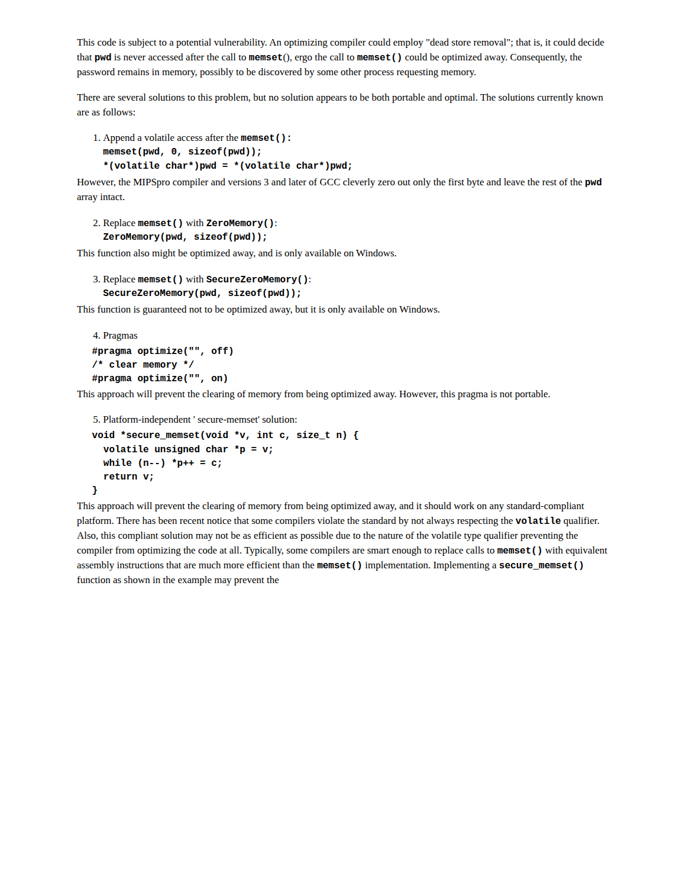This code is subject to a potential vulnerability. An optimizing compiler could employ "dead store removal"; that is, it could decide that pwd is never accessed after the call to memset(), ergo the call to memset() could be optimized away. Consequently, the password remains in memory, possibly to be discovered by some other process requesting memory.
There are several solutions to this problem, but no solution appears to be both portable and optimal. The solutions currently known are as follows:
Append a volatile access after the memset():
memset(pwd, 0, sizeof(pwd)); *(volatile char*)pwd = *(volatile char*)pwd;
However, the MIPSpro compiler and versions 3 and later of GCC cleverly zero out only the first byte and leave the rest of the pwd array intact.
Replace memset() with ZeroMemory():
ZeroMemory(pwd, sizeof(pwd));
This function also might be optimized away, and is only available on Windows.
Replace memset() with SecureZeroMemory():
SecureZeroMemory(pwd, sizeof(pwd));
This function is guaranteed not to be optimized away, but it is only available on Windows.
Pragmas
#pragma optimize("", off) /* clear memory */ #pragma optimize("", on)
This approach will prevent the clearing of memory from being optimized away. However, this pragma is not portable.
Platform-independent ' secure-memset' solution:
void *secure_memset(void *v, int c, size_t n) { volatile unsigned char *p = v; while (n--) *p++ = c; return v; }
This approach will prevent the clearing of memory from being optimized away, and it should work on any standard-compliant platform. There has been recent notice that some compilers violate the standard by not always respecting the volatile qualifier. Also, this compliant solution may not be as efficient as possible due to the nature of the volatile type qualifier preventing the compiler from optimizing the code at all. Typically, some compilers are smart enough to replace calls to memset() with equivalent assembly instructions that are much more efficient than the memset() implementation. Implementing a secure_memset() function as shown in the example may prevent the